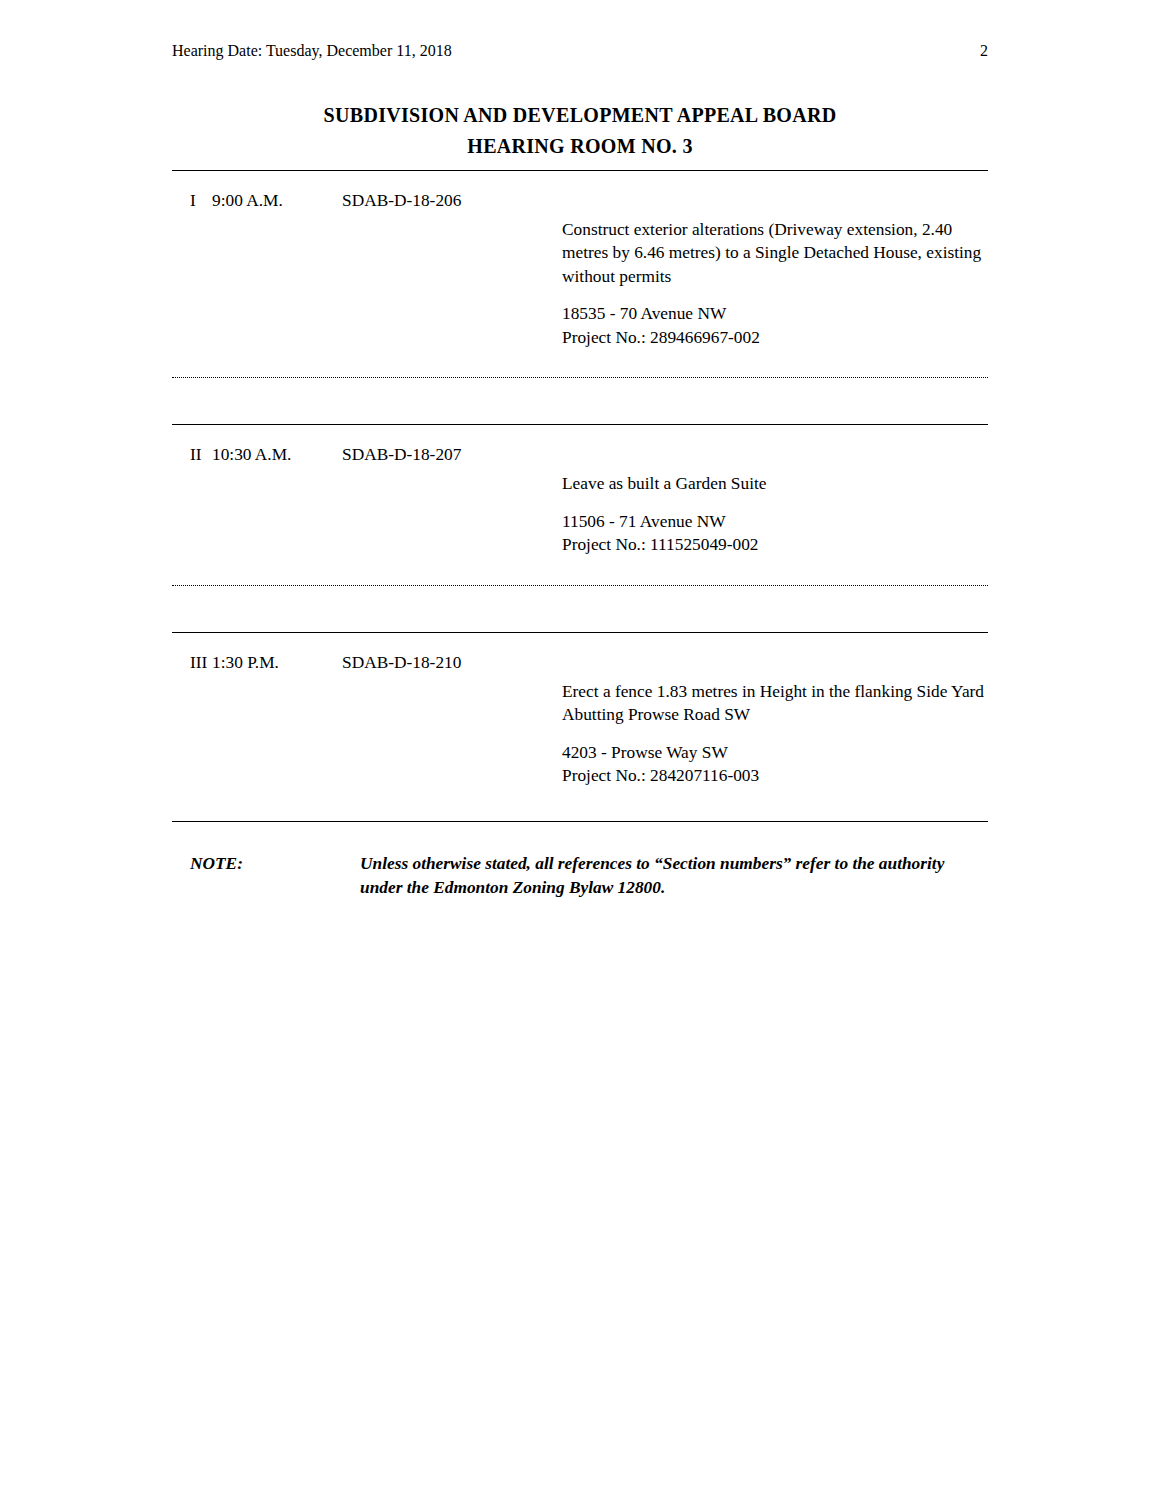Hearing Date: Tuesday, December 11, 2018
2
SUBDIVISION AND DEVELOPMENT APPEAL BOARD
HEARING ROOM NO. 3
I
9:00 A.M.
SDAB-D-18-206
Construct exterior alterations (Driveway extension, 2.40 metres by 6.46 metres) to a Single Detached House, existing without permits
18535 - 70 Avenue NW
Project No.: 289466967-002
II
10:30 A.M.
SDAB-D-18-207
Leave as built a Garden Suite
11506 - 71 Avenue NW
Project No.: 111525049-002
III
1:30 P.M.
SDAB-D-18-210
Erect a fence 1.83 metres in Height in the flanking Side Yard Abutting Prowse Road SW
4203 - Prowse Way SW
Project No.: 284207116-003
NOTE:
Unless otherwise stated, all references to “Section numbers” refer to the authority under the Edmonton Zoning Bylaw 12800.